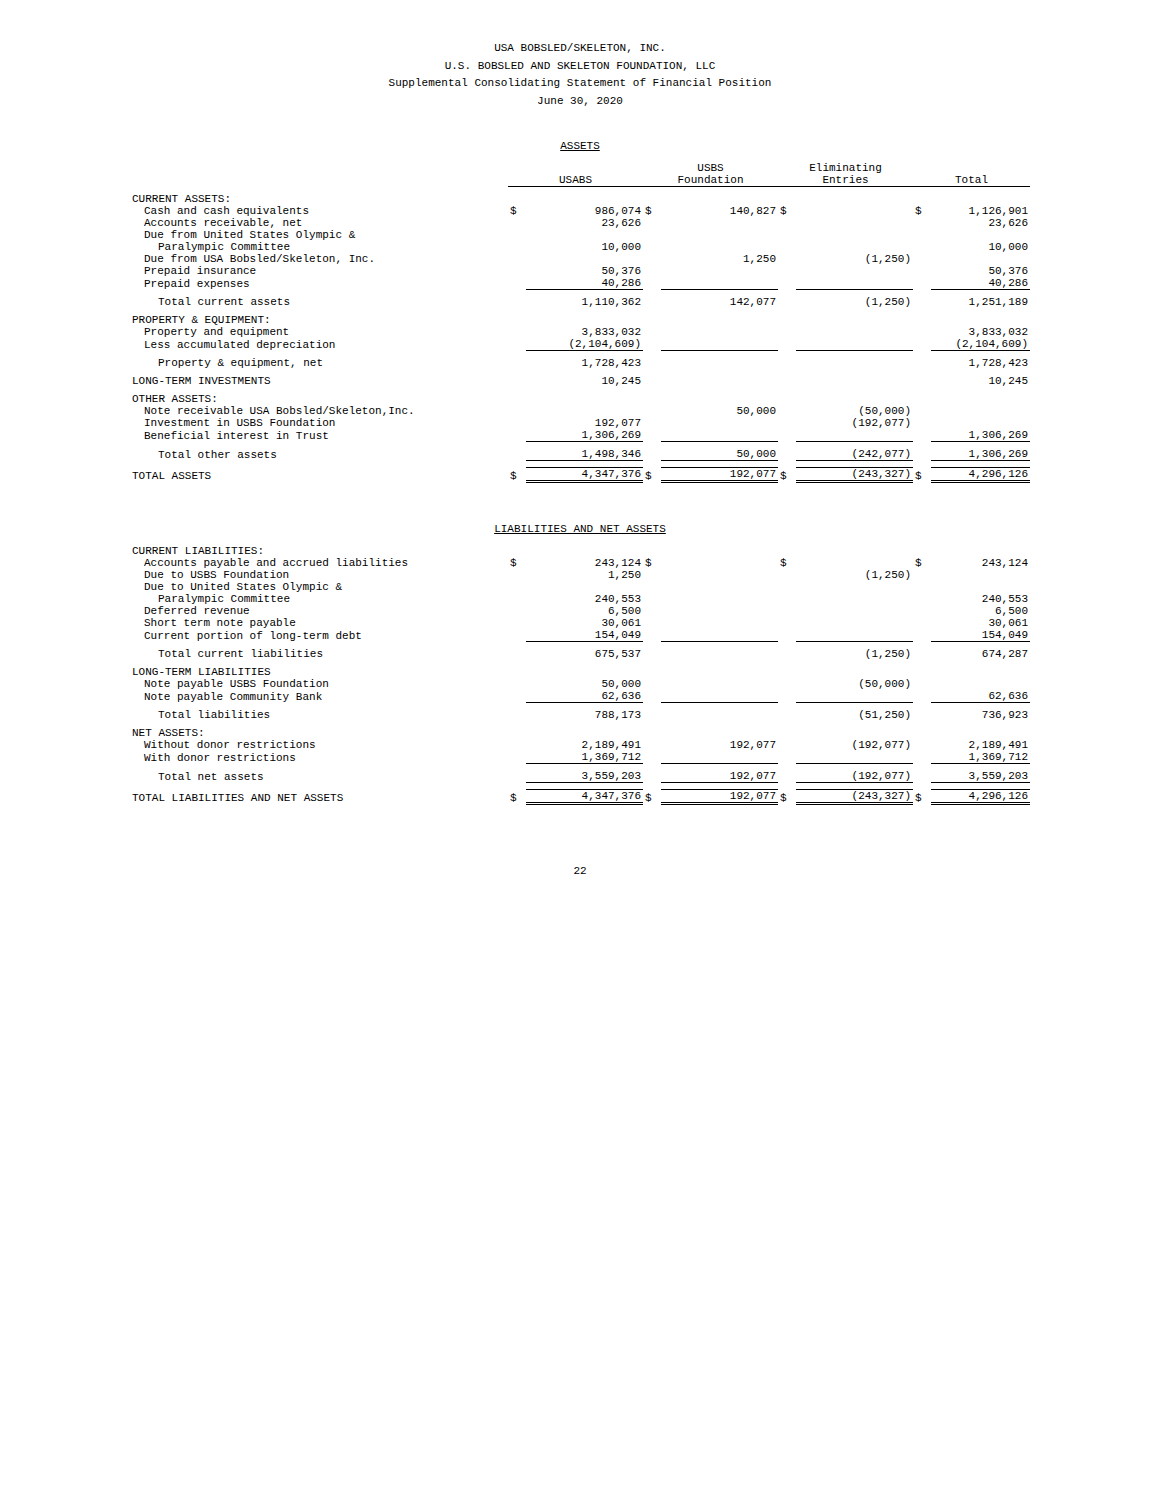USA BOBSLED/SKELETON, INC.
U.S. BOBSLED AND SKELETON FOUNDATION, LLC
Supplemental Consolidating Statement of Financial Position
June 30, 2020
ASSETS
| | | USBS | Eliminating | |
| | USABS | Foundation | Entries | Total |
| CURRENT ASSETS: | |
| Cash and cash equivalents | $ | 986,074 | $ | 140,827 | $ | | $ | 1,126,901 |
| Accounts receivable, net | | 23,626 | | | | | | 23,626 |
| Due from United States Olympic & | |
| Paralympic Committee | | 10,000 | | | | | | 10,000 |
| Due from USA Bobsled/Skeleton, Inc. | | | | 1,250 | | (1,250) | | |
| Prepaid insurance | | 50,376 | | | | | | 50,376 |
| Prepaid expenses | | 40,286 | | | | | | 40,286 |
| Total current assets | | 1,110,362 | | 142,077 | | (1,250) | | 1,251,189 |
| PROPERTY & EQUIPMENT: | |
| Property and equipment | | 3,833,032 | | | | | | 3,833,032 |
| Less accumulated depreciation | | (2,104,609) | | | | | | (2,104,609) |
| Property & equipment, net | | 1,728,423 | | | | | | 1,728,423 |
| LONG-TERM INVESTMENTS | | 10,245 | | | | | | 10,245 |
| OTHER ASSETS: | |
| Note receivable USA Bobsled/Skeleton,Inc. | | | | 50,000 | | (50,000) | | |
| Investment in USBS Foundation | | 192,077 | | | | (192,077) | | |
| Beneficial interest in Trust | | 1,306,269 | | | | | | 1,306,269 |
| Total other assets | | 1,498,346 | | 50,000 | | (242,077) | | 1,306,269 |
| TOTAL ASSETS | $ | 4,347,376 | $ | 192,077 | $ | (243,327) | $ | 4,296,126 |
LIABILITIES AND NET ASSETS
| CURRENT LIABILITIES: | |
| Accounts payable and accrued liabilities | $ | 243,124 | $ | | $ | | $ | 243,124 |
| Due to USBS Foundation | | 1,250 | | | | (1,250) | | |
| Due to United States Olympic & | |
| Paralympic Committee | | 240,553 | | | | | | 240,553 |
| Deferred revenue | | 6,500 | | | | | | 6,500 |
| Short term note payable | | 30,061 | | | | | | 30,061 |
| Current portion of long-term debt | | 154,049 | | | | | | 154,049 |
| Total current liabilities | | 675,537 | | | | (1,250) | | 674,287 |
| LONG-TERM LIABILITIES | |
| Note payable USBS Foundation | | 50,000 | | | | (50,000) | | |
| Note payable Community Bank | | 62,636 | | | | | | 62,636 |
| Total liabilities | | 788,173 | | | | (51,250) | | 736,923 |
| NET ASSETS: | |
| Without donor restrictions | | 2,189,491 | | 192,077 | | (192,077) | | 2,189,491 |
| With donor restrictions | | 1,369,712 | | | | | | 1,369,712 |
| Total net assets | | 3,559,203 | | 192,077 | | (192,077) | | 3,559,203 |
| TOTAL LIABILITIES AND NET ASSETS | $ | 4,347,376 | $ | 192,077 | $ | (243,327) | $ | 4,296,126 |
22